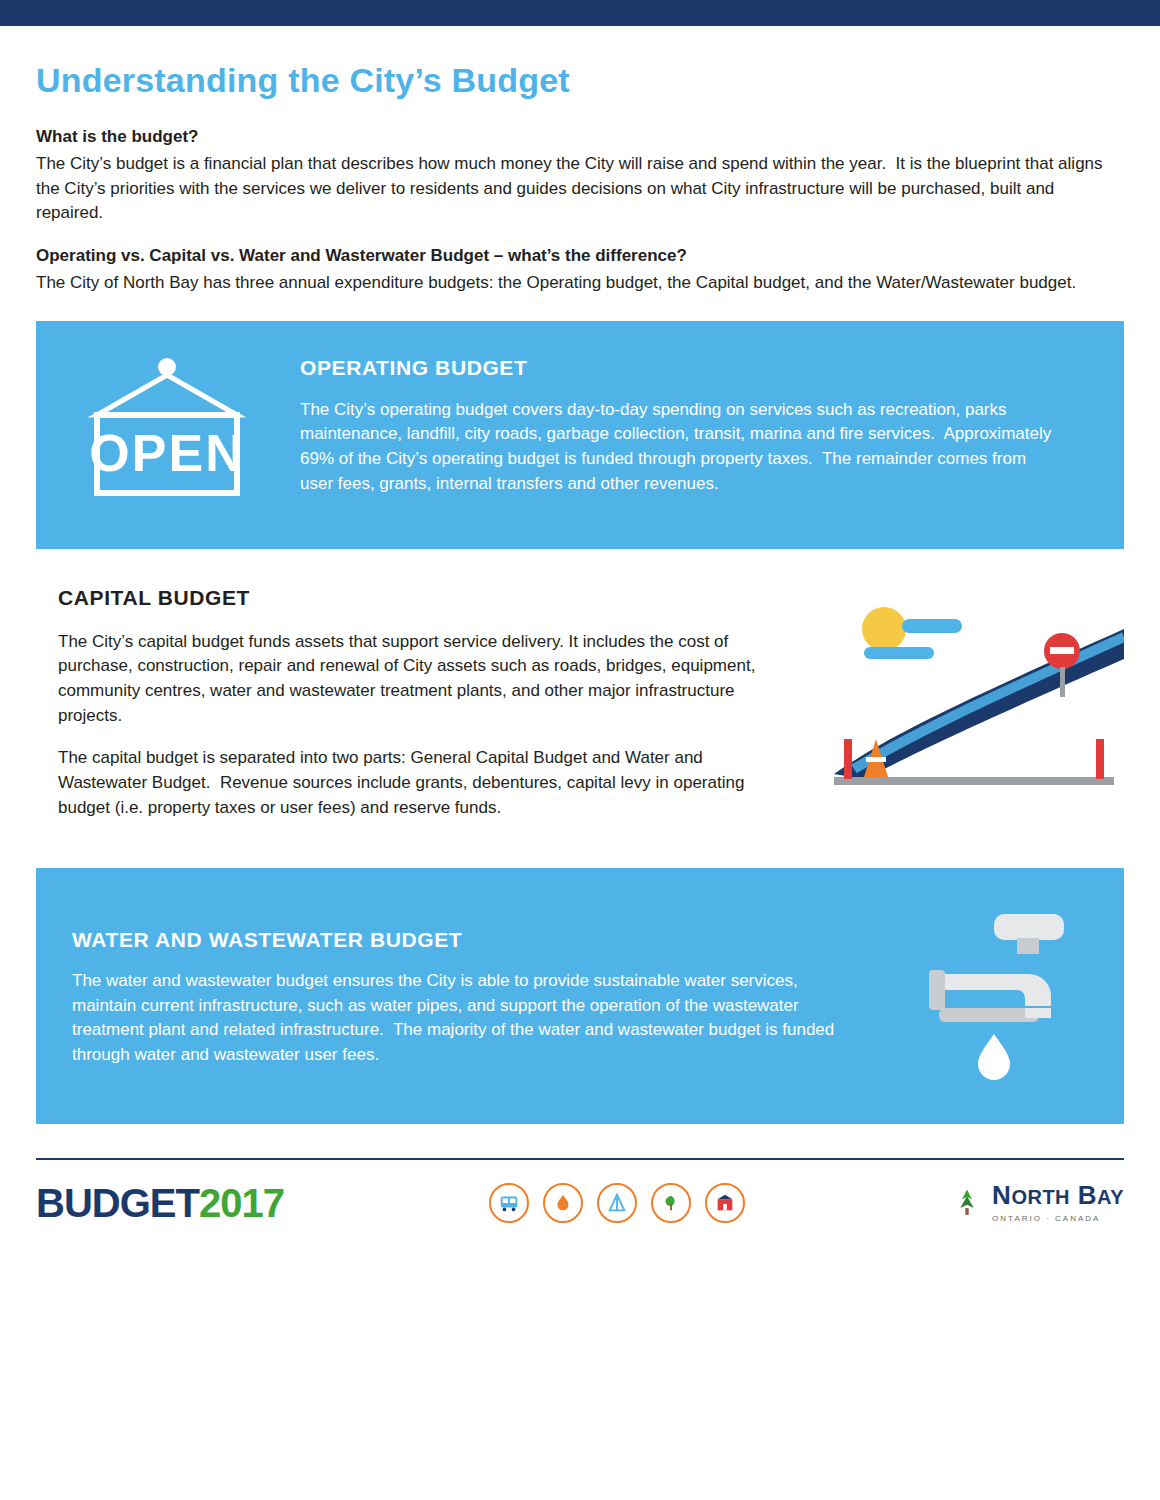Understanding the City’s Budget
What is the budget?
The City’s budget is a financial plan that describes how much money the City will raise and spend within the year. It is the blueprint that aligns the City’s priorities with the services we deliver to residents and guides decisions on what City infrastructure will be purchased, built and repaired.
Operating vs. Capital vs. Water and Wasterwater Budget – what’s the difference?
The City of North Bay has three annual expenditure budgets: the Operating budget, the Capital budget, and the Water/Wastewater budget.
OPEN
Operating Budget
The City’s operating budget covers day-to-day spending on services such as recreation, parks maintenance, landfill, city roads, garbage collection, transit, marina and fire services. Approximately 69% of the City’s operating budget is funded through property taxes. The remainder comes from user fees, grants, internal transfers and other revenues.
Capital Budget
The City’s capital budget funds assets that support service delivery. It includes the cost of purchase, construction, repair and renewal of City assets such as roads, bridges, equipment, community centres, water and wastewater treatment plants, and other major infrastructure projects.
The capital budget is separated into two parts: General Capital Budget and Water and Wastewater Budget. Revenue sources include grants, debentures, capital levy in operating budget (i.e. property taxes or user fees) and reserve funds.
Water and Wastewater Budget
The water and wastewater budget ensures the City is able to provide sustainable water services, maintain current infrastructure, such as water pipes, and support the operation of the wastewater treatment plant and related infrastructure. The majority of the water and wastewater budget is funded through water and wastewater user fees.
BUDGET2017
NORTH BAY ONTARIO · CANADA